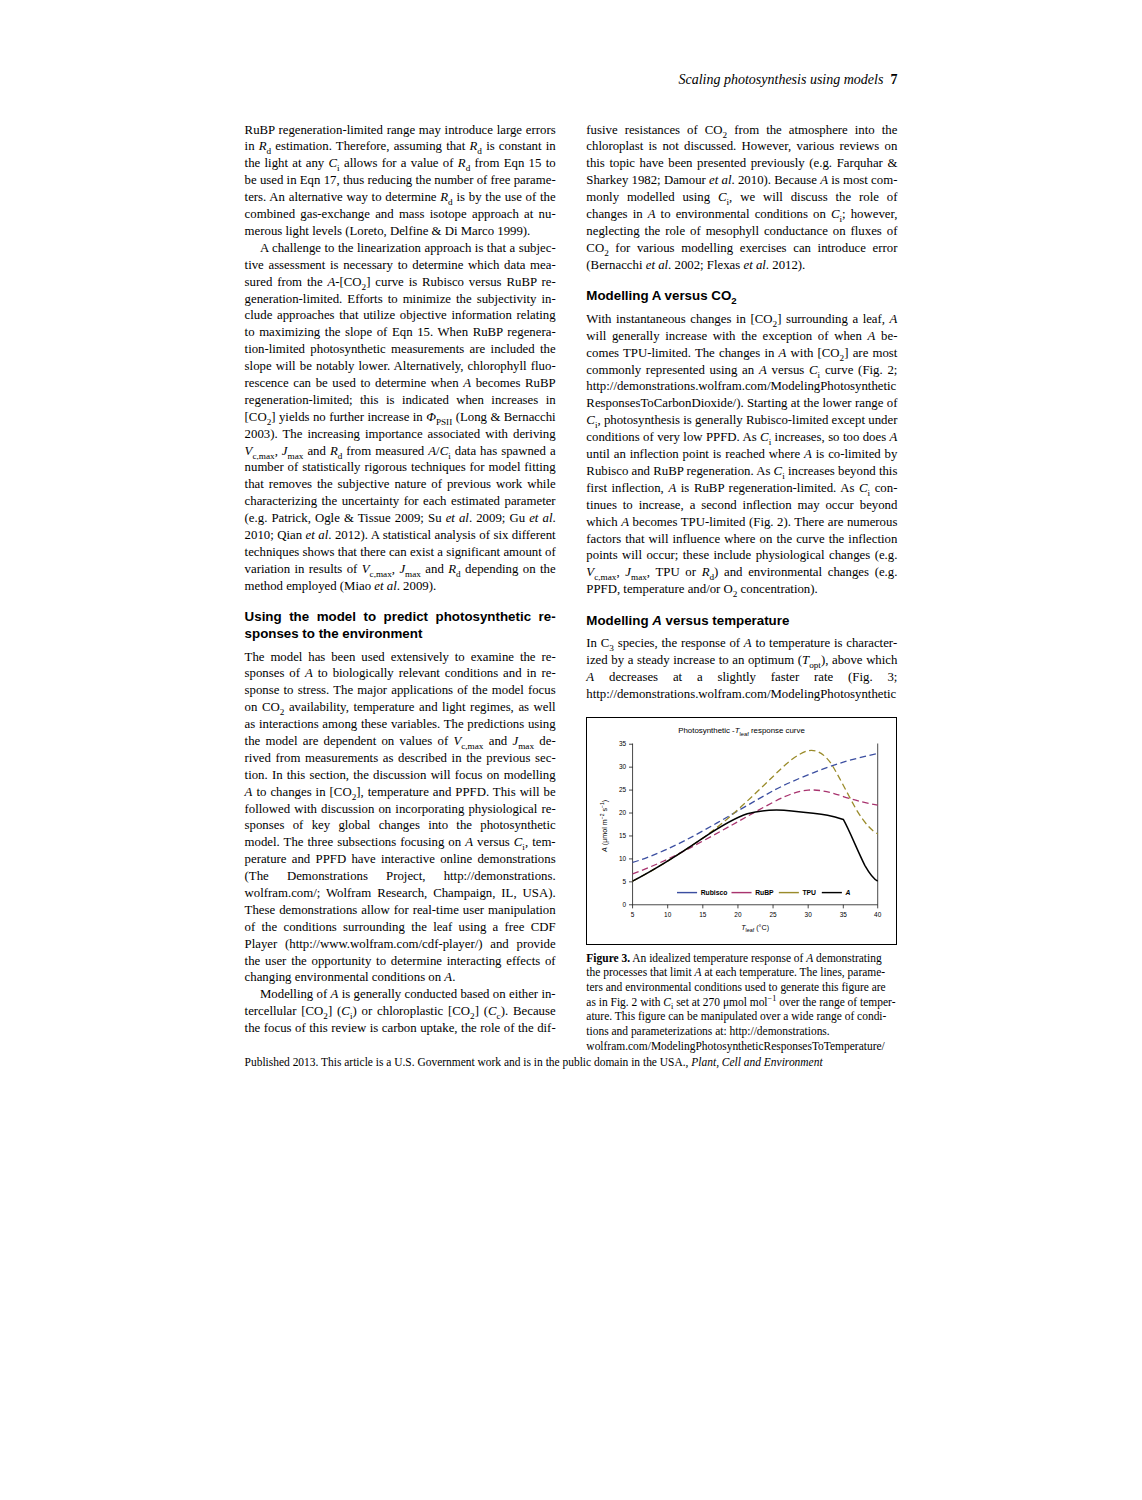Scaling photosynthesis using models 7
RuBP regeneration-limited range may introduce large errors in Rd estimation. Therefore, assuming that Rd is constant in the light at any Ci allows for a value of Rd from Eqn 15 to be used in Eqn 17, thus reducing the number of free parameters. An alternative way to determine Rd is by the use of the combined gas-exchange and mass isotope approach at numerous light levels (Loreto, Delfine & Di Marco 1999).
A challenge to the linearization approach is that a subjective assessment is necessary to determine which data measured from the A-[CO2] curve is Rubisco versus RuBP regeneration-limited. Efforts to minimize the subjectivity include approaches that utilize objective information relating to maximizing the slope of Eqn 15. When RuBP regeneration-limited photosynthetic measurements are included the slope will be notably lower. Alternatively, chlorophyll fluorescence can be used to determine when A becomes RuBP regeneration-limited; this is indicated when increases in [CO2] yields no further increase in ΦPSII (Long & Bernacchi 2003). The increasing importance associated with deriving Vc,max, Jmax and Rd from measured A/Ci data has spawned a number of statistically rigorous techniques for model fitting that removes the subjective nature of previous work while characterizing the uncertainty for each estimated parameter (e.g. Patrick, Ogle & Tissue 2009; Su et al. 2009; Gu et al. 2010; Qian et al. 2012). A statistical analysis of six different techniques shows that there can exist a significant amount of variation in results of Vc,max, Jmax and Rd depending on the method employed (Miao et al. 2009).
Using the model to predict photosynthetic responses to the environment
The model has been used extensively to examine the responses of A to biologically relevant conditions and in response to stress. The major applications of the model focus on CO2 availability, temperature and light regimes, as well as interactions among these variables. The predictions using the model are dependent on values of Vc,max and Jmax derived from measurements as described in the previous section. In this section, the discussion will focus on modelling A to changes in [CO2], temperature and PPFD. This will be followed with discussion on incorporating physiological responses of key global changes into the photosynthetic model. The three subsections focusing on A versus Ci, temperature and PPFD have interactive online demonstrations (The Demonstrations Project, http://demonstrations. wolfram.com/; Wolfram Research, Champaign, IL, USA). These demonstrations allow for real-time user manipulation of the conditions surrounding the leaf using a free CDF Player (http://www.wolfram.com/cdf-player/) and provide the user the opportunity to determine interacting effects of changing environmental conditions on A.
Modelling of A is generally conducted based on either intercellular [CO2] (Ci) or chloroplastic [CO2] (Cc). Because the focus of this review is carbon uptake, the role of the diffusive resistances of CO2 from the atmosphere into the chloroplast is not discussed. However, various reviews on this topic have been presented previously (e.g. Farquhar & Sharkey 1982; Damour et al. 2010). Because A is most commonly modelled using Ci, we will discuss the role of changes in A to environmental conditions on Ci; however, neglecting the role of mesophyll conductance on fluxes of CO2 for various modelling exercises can introduce error (Bernacchi et al. 2002; Flexas et al. 2012).
Modelling A versus CO2
With instantaneous changes in [CO2] surrounding a leaf, A will generally increase with the exception of when A becomes TPU-limited. The changes in A with [CO2] are most commonly represented using an A versus Ci curve (Fig. 2; http://demonstrations.wolfram.com/ModelingPhotosynthetic ResponsesToCarbonDioxide/). Starting at the lower range of Ci, photosynthesis is generally Rubisco-limited except under conditions of very low PPFD. As Ci increases, so too does A until an inflection point is reached where A is co-limited by Rubisco and RuBP regeneration. As Ci increases beyond this first inflection, A is RuBP regeneration-limited. As Ci continues to increase, a second inflection may occur beyond which A becomes TPU-limited (Fig. 2). There are numerous factors that will influence where on the curve the inflection points will occur; these include physiological changes (e.g. Vc,max, Jmax, TPU or Rd) and environmental changes (e.g. PPFD, temperature and/or O2 concentration).
Modelling A versus temperature
In C3 species, the response of A to temperature is characterized by a steady increase to an optimum (Topt), above which A decreases at a slightly faster rate (Fig. 3; http://demonstrations.wolfram.com/ModelingPhotosynthetic
Photosynthetic -Tleaf response curve 0 5 10 15 20 25 30 35 5 10 15 20 25 30 35 40 Tleaf (°C) A (μmol m−2 s−1) Rubisco RuBP TPU A
Figure 3. An idealized temperature response of A demonstrating the processes that limit A at each temperature. The lines, parameters and environmental conditions used to generate this figure are as in Fig. 2 with Ci set at 270 μmol mol−1 over the range of temperature. This figure can be manipulated over a wide range of conditions and parameterizations at: http://demonstrations. wolfram.com/ModelingPhotosyntheticResponsesToTemperature/
Published 2013. This article is a U.S. Government work and is in the public domain in the USA., Plant, Cell and Environment